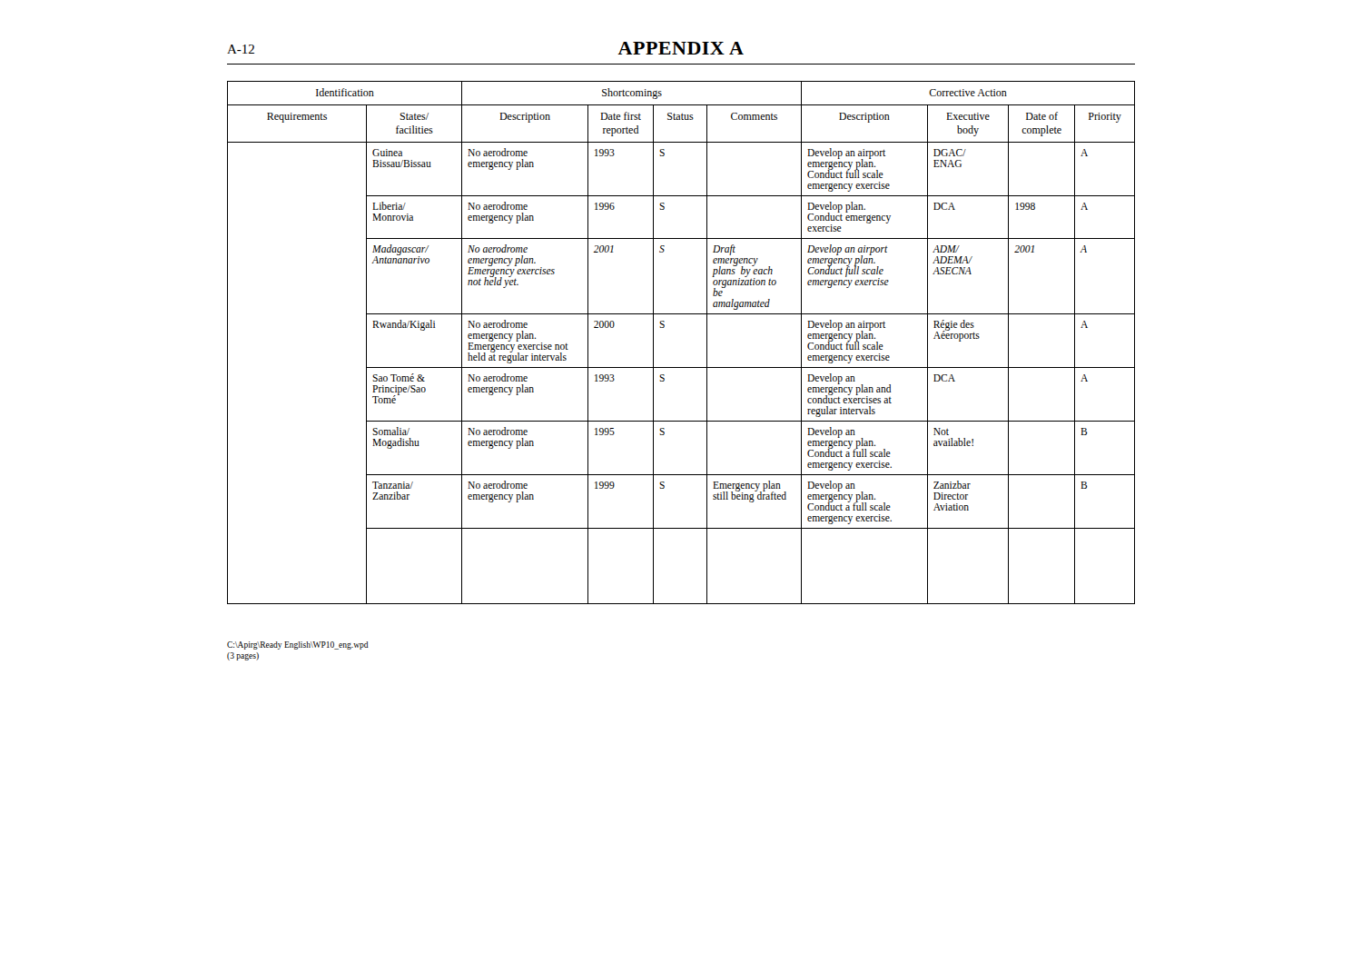A-12
APPENDIX A
| Identification | Shortcomings | Corrective Action |
| --- | --- | --- |
| Requirements | States/ facilities | Description | Date first reported | Status | Comments | Description | Executive body | Date of complete | Priority |
| | Guinea Bissau/Bissau | No aerodrome emergency plan | 1993 | S | | Develop an airport emergency plan. Conduct full scale emergency exercise | DGAC/ ENAG | | A |
| Liberia/ Monrovia | No aerodrome emergency plan | 1996 | S | | Develop plan. Conduct emergency exercise | DCA | 1998 | A |
| Madagascar/ Antananarivo | No aerodrome emergency plan. Emergency exercises not held yet. | 2001 | S | Draft emergency plans by each organization to be amalgamated | Develop an airport emergency plan. Conduct full scale emergency exercise | ADM/ ADEMA/ ASECNA | 2001 | A |
| Rwanda/Kigali | No aerodrome emergency plan. Emergency exercise not held at regular intervals | 2000 | S | | Develop an airport emergency plan. Conduct full scale emergency exercise | Régie des Aéeroports | | A |
| Sao Tomé & Principe/Sao Tomé | No aerodrome emergency plan | 1993 | S | | Develop an emergency plan and conduct exercises at regular intervals | DCA | | A |
| Somalia/ Mogadishu | No aerodrome emergency plan | 1995 | S | | Develop an emergency plan. Conduct a full scale emergency exercise. | Not available! | | B |
| Tanzania/ Zanzibar | No aerodrome emergency plan | 1999 | S | Emergency plan still being drafted | Develop an emergency plan. Conduct a full scale emergency exercise. | Zanizbar Director Aviation | | B |
C:\Apirg\Ready English\WP10_eng.wpd
(3 pages)